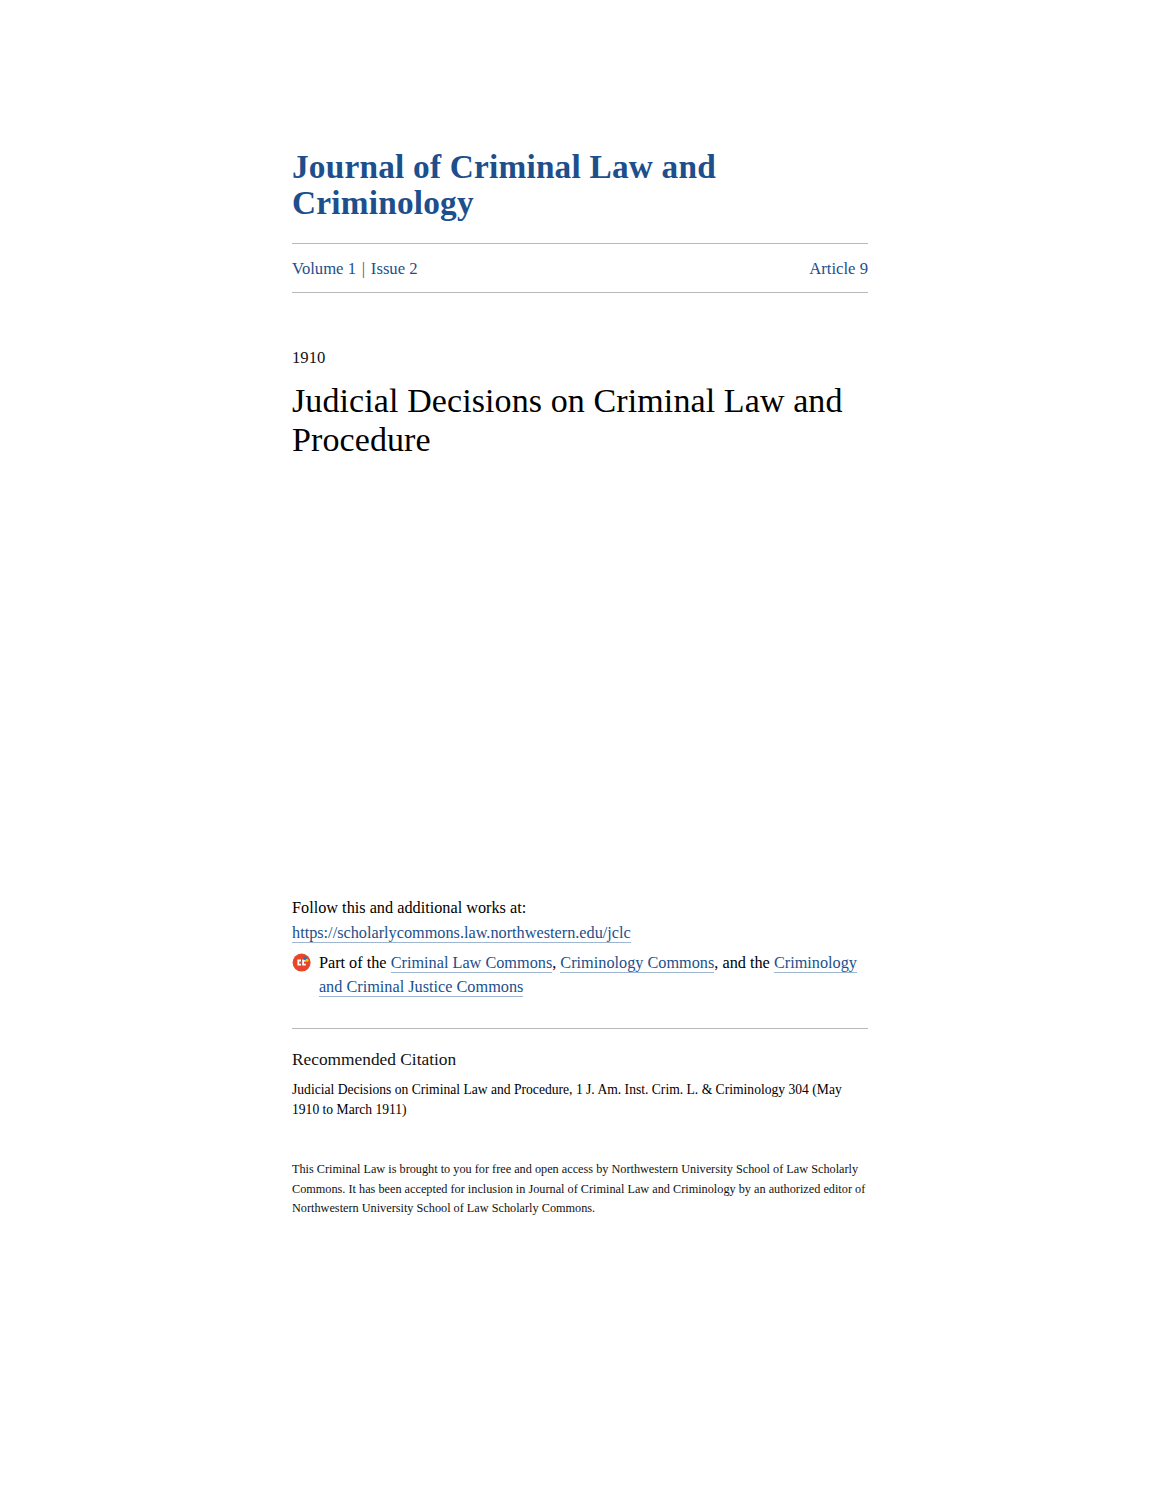Journal of Criminal Law and Criminology
Volume 1|Issue 2
Article 9
1910
Judicial Decisions on Criminal Law and Procedure
Follow this and additional works at: https://scholarlycommons.law.northwestern.edu/jclc
Part of the Criminal Law Commons, Criminology Commons, and the Criminology and Criminal Justice Commons
Recommended Citation
Judicial Decisions on Criminal Law and Procedure, 1 J. Am. Inst. Crim. L. & Criminology 304 (May 1910 to March 1911)
This Criminal Law is brought to you for free and open access by Northwestern University School of Law Scholarly Commons. It has been accepted for inclusion in Journal of Criminal Law and Criminology by an authorized editor of Northwestern University School of Law Scholarly Commons.